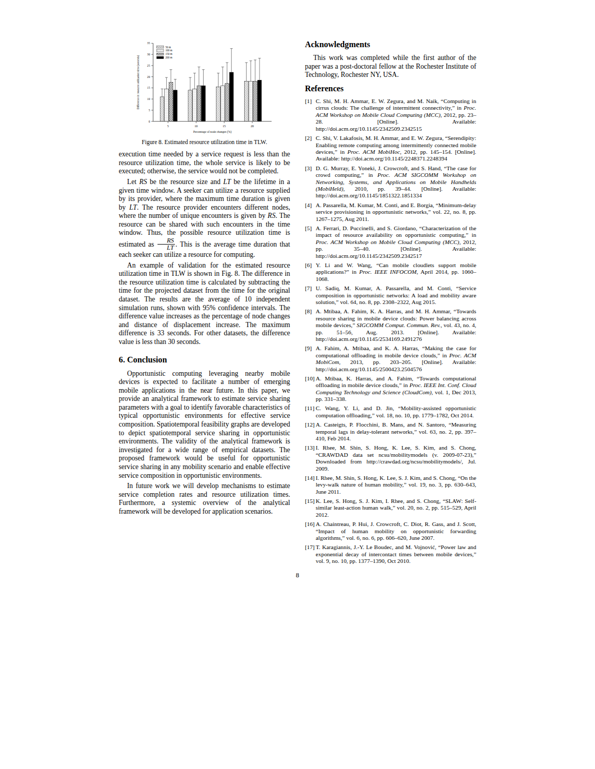0 5 10 15 20 25 30 35 Difference in resource utilization time (seconds) 5 10 15 20 Percentage of node changes (%) 50 m 100 m 150 m 200 m
Figure 8. Estimated resource utilization time in TLW.
execution time needed by a service request is less than the resource utilization time, the whole service is likely to be executed; otherwise, the service would not be completed.
Let RS be the resource size and LT be the lifetime in a given time window. A seeker can utilize a resource supplied by its provider, where the maximum time duration is given by LT. The resource provider encounters different nodes, where the number of unique encounters is given by RS. The resource can be shared with such encounters in the time window. Thus, the possible resource utilization time is estimated as RS LT. This is the average time duration that each seeker can utilize a resource for computing.
An example of validation for the estimated resource utilization time in TLW is shown in Fig. 8. The difference in the resource utilization time is calculated by subtracting the time for the projected dataset from the time for the original dataset. The results are the average of 10 independent simulation runs, shown with 95% confidence intervals. The difference value increases as the percentage of node changes and distance of displacement increase. The maximum difference is 33 seconds. For other datasets, the difference value is less than 30 seconds.
6. Conclusion
Opportunistic computing leveraging nearby mobile devices is expected to facilitate a number of emerging mobile applications in the near future. In this paper, we provide an analytical framework to estimate service sharing parameters with a goal to identify favorable characteristics of typical opportunistic environments for effective service composition. Spatiotemporal feasibility graphs are developed to depict spatiotemporal service sharing in opportunistic environments. The validity of the analytical framework is investigated for a wide range of empirical datasets. The proposed framework would be useful for opportunistic service sharing in any mobility scenario and enable effective service composition in opportunistic environments.
In future work we will develop mechanisms to estimate service completion rates and resource utilization times. Furthermore, a systemic overview of the analytical framework will be developed for application scenarios.
Acknowledgments
This work was completed while the first author of the paper was a post-doctoral fellow at the Rochester Institute of Technology, Rochester NY, USA.
References
[1] C. Shi, M. H. Ammar, E. W. Zegura, and M. Naik, “Computing in cirrus clouds: The challenge of intermittent connectivity,” in Proc. ACM Workshop on Mobile Cloud Computing (MCC), 2012, pp. 23–28. [Online]. Available: http://doi.acm.org/10.1145/2342509.2342515
[2] C. Shi, V. Lakafosis, M. H. Ammar, and E. W. Zegura, “Serendipity: Enabling remote computing among intermittently connected mobile devices,” in Proc. ACM MobiHoc, 2012, pp. 145–154. [Online]. Available: http://doi.acm.org/10.1145/2248371.2248394
[3] D. G. Murray, E. Yoneki, J. Crowcroft, and S. Hand, “The case for crowd computing,” in Proc. ACM SIGCOMM Workshop on Networking, Systems, and Applications on Mobile Handhelds (MobiHeld), 2010, pp. 39–44. [Online]. Available: http://doi.acm.org/10.1145/1851322.1851334
[4] A. Passarella, M. Kumar, M. Conti, and E. Borgia, “Minimum-delay service provisioning in opportunistic networks,” vol. 22, no. 8, pp. 1267–1275, Aug 2011.
[5] A. Ferrari, D. Puccinelli, and S. Giordano, “Characterization of the impact of resource availability on opportunistic computing,” in Proc. ACM Workshop on Mobile Cloud Computing (MCC), 2012, pp. 35–40. [Online]. Available: http://doi.acm.org/10.1145/2342509.2342517
[6] Y. Li and W. Wang, “Can mobile cloudlets support mobile applications?” in Proc. IEEE INFOCOM, April 2014, pp. 1060–1068.
[7] U. Sadiq, M. Kumar, A. Passarella, and M. Conti, “Service composition in opportunistic networks: A load and mobility aware solution,” vol. 64, no. 8, pp. 2308–2322, Aug 2015.
[8] A. Mtibaa, A. Fahim, K. A. Harras, and M. H. Ammar, “Towards resource sharing in mobile device clouds: Power balancing across mobile devices,” SIGCOMM Comput. Commun. Rev., vol. 43, no. 4, pp. 51–56, Aug. 2013. [Online]. Available: http://doi.acm.org/10.1145/2534169.2491276
[9] A. Fahim, A. Mtibaa, and K. A. Harras, “Making the case for computational offloading in mobile device clouds,” in Proc. ACM MobiCom, 2013, pp. 203–205. [Online]. Available: http://doi.acm.org/10.1145/2500423.2504576
[10] A. Mtibaa, K. Harras, and A. Fahim, “Towards computational offloading in mobile device clouds,” in Proc. IEEE Int. Conf. Cloud Computing Technology and Science (CloudCom), vol. 1, Dec 2013, pp. 331–338.
[11] C. Wang, Y. Li, and D. Jin, “Mobility-assisted opportunistic computation offloading,” vol. 18, no. 10, pp. 1779–1782, Oct 2014.
[12] A. Casteigts, P. Flocchini, B. Mans, and N. Santoro, “Measuring temporal lags in delay-tolerant networks,” vol. 63, no. 2, pp. 397–410, Feb 2014.
[13] I. Rhee, M. Shin, S. Hong, K. Lee, S. Kim, and S. Chong, “CRAWDAD data set ncsu/mobilitymodels (v. 2009-07-23),” Downloaded from http://crawdad.org/ncsu/mobilitymodels/, Jul. 2009.
[14] I. Rhee, M. Shin, S. Hong, K. Lee, S. J. Kim, and S. Chong, “On the levy-walk nature of human mobility,” vol. 19, no. 3, pp. 630–643, June 2011.
[15] K. Lee, S. Hong, S. J. Kim, I. Rhee, and S. Chong, “SLAW: Self-similar least-action human walk,” vol. 20, no. 2, pp. 515–529, April 2012.
[16] A. Chaintreau, P. Hui, J. Crowcroft, C. Diot, R. Gass, and J. Scott, “Impact of human mobility on opportunistic forwarding algorithms,” vol. 6, no. 6, pp. 606–620, June 2007.
[17] T. Karagiannis, J.-Y. Le Boudec, and M. Vojnović, “Power law and exponential decay of intercontact times between mobile devices,” vol. 9, no. 10, pp. 1377–1390, Oct 2010.
8